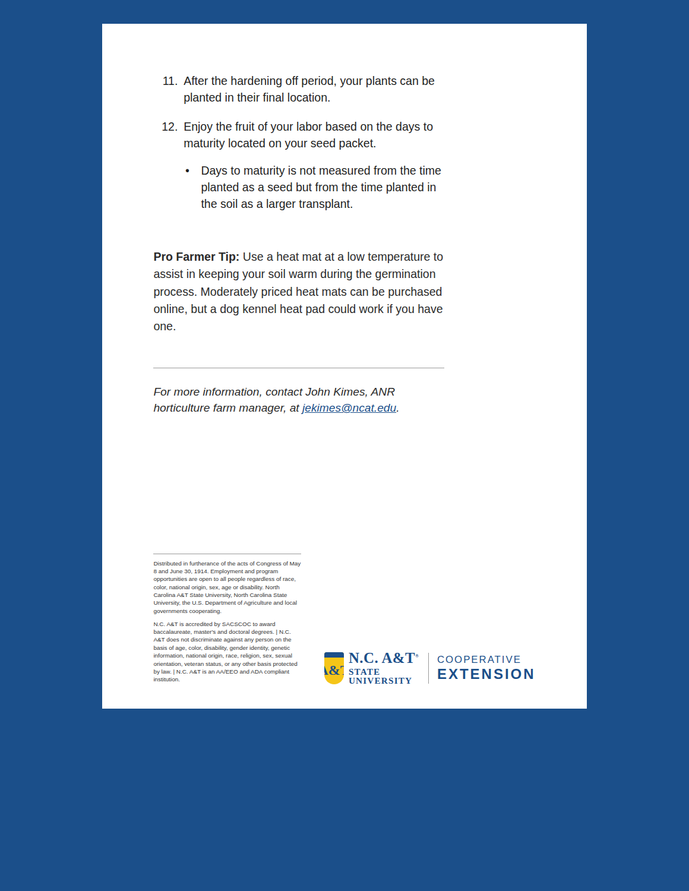11. After the hardening off period, your plants can be planted in their final location.
12. Enjoy the fruit of your labor based on the days to maturity located on your seed packet.
Days to maturity is not measured from the time planted as a seed but from the time planted in the soil as a larger transplant.
Pro Farmer Tip: Use a heat mat at a low temperature to assist in keeping your soil warm during the germination process. Moderately priced heat mats can be purchased online, but a dog kennel heat pad could work if you have one.
For more information, contact John Kimes, ANR horticulture farm manager, at jekimes@ncat.edu.
Distributed in furtherance of the acts of Congress of May 8 and June 30, 1914. Employment and program opportunities are open to all people regardless of race, color, national origin, sex, age or disability. North Carolina A&T State University, North Carolina State University, the U.S. Department of Agriculture and local governments cooperating.
N.C. A&T is accredited by SACSCOC to award baccalaureate, master's and doctoral degrees. | N.C. A&T does not discriminate against any person on the basis of age, color, disability, gender identity, genetic information, national origin, race, religion, sex, sexual orientation, veteran status, or any other basis protected by law. | N.C. A&T is an AA/EEO and ADA compliant institution.
A&T
N.C. A&T®
STATE UNIVERSITY
COOPERATIVE
EXTENSION